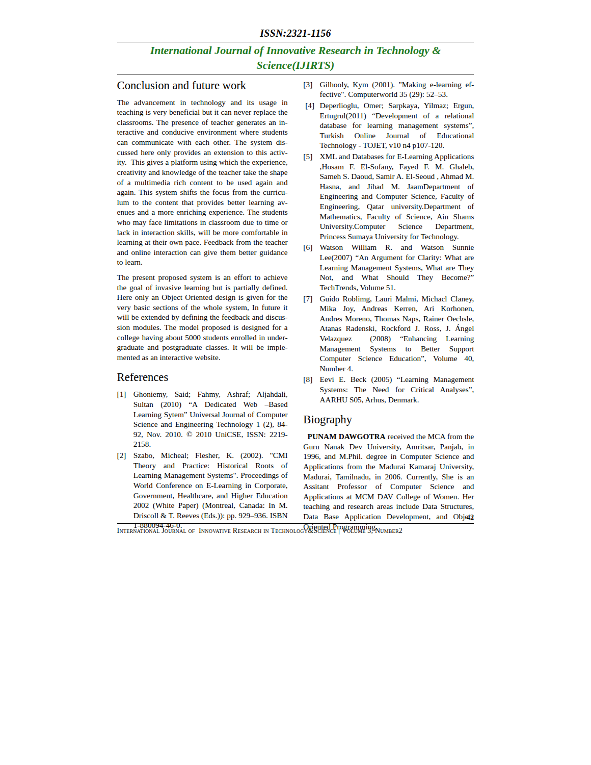ISSN:2321-1156
International Journal of Innovative Research in Technology & Science(IJIRTS)
Conclusion and future work
The advancement in technology and its usage in teaching is very beneficial but it can never replace the classrooms. The presence of teacher generates an interactive and conducive environment where students can communicate with each other. The system discussed here only provides an extension to this activity. This gives a platform using which the experience, creativity and knowledge of the teacher take the shape of a multimedia rich content to be used again and again. This system shifts the focus from the curriculum to the content that provides better learning avenues and a more enriching experience. The students who may face limitations in classroom due to time or lack in interaction skills, will be more comfortable in learning at their own pace. Feedback from the teacher and online interaction can give them better guidance to learn.
The present proposed system is an effort to achieve the goal of invasive learning but is partially defined. Here only an Object Oriented design is given for the very basic sections of the whole system, In future it will be extended by defining the feedback and discussion modules. The model proposed is designed for a college having about 5000 students enrolled in undergraduate and postgraduate classes. It will be implemented as an interactive website.
References
[1] Ghoniemy, Said; Fahmy, Ashraf; Aljahdali, Sultan (2010) “A Dedicated Web –Based Learning Sytem” Universal Journal of Computer Science and Engineering Technology 1 (2), 84-92, Nov. 2010. © 2010 UniCSE, ISSN: 2219-2158.
[2] Szabo, Micheal; Flesher, K. (2002). "CMI Theory and Practice: Historical Roots of Learning Management Systems". Proceedings of World Conference on E-Learning in Corporate, Government, Healthcare, and Higher Education 2002 (White Paper) (Montreal, Canada: In M. Driscoll & T. Reeves (Eds.)): pp. 929–936. ISBN 1-880094-46-0.
[3] Gilhooly, Kym (2001). "Making e-learning effective". Computerworld 35 (29): 52–53.
[4] Deperlioglu, Omer; Sarpkaya, Yilmaz; Ergun, Ertugrul(2011) “Development of a relational database for learning management systems”, Turkish Online Journal of Educational Technology - TOJET, v10 n4 p107-120.
[5] XML and Databases for E-Learning Applications ,Hosam F. El-Sofany, Fayed F. M. Ghaleb, Sameh S. Daoud, Samir A. El-Seoud , Ahmad M. Hasna, and Jihad M. JaamDepartment of Engineering and Computer Science, Faculty of Engineering, Qatar university.Department of Mathematics, Faculty of Science, Ain Shams University.Computer Science Department, Princess Sumaya University for Technology.
[6] Watson William R. and Watson Sunnie Lee(2007) “An Argument for Clarity: What are Learning Management Systems, What are They Not, and What Should They Become?” TechTrends, Volume 51.
[7] Guido Roblimg, Lauri Malmi, Michacl Claney, Mika Joy, Andreas Kerren, Ari Korhonen, Andres Moreno, Thomas Naps, Rainer Oechsle, Atanas Radenski, Rockford J. Ross, J. Ángel Velazquez (2008) “Enhancing Learning Management Systems to Better Support Computer Science Education”, Volume 40, Number 4.
[8] Eevi E. Beck (2005) “Learning Management Systems: The Need for Critical Analyses”, AARHU S05, Arhus, Denmark.
Biography
PUNAM DAWGOTRA received the MCA from the Guru Nanak Dev University, Amritsar, Panjab, in 1996, and M.Phil. degree in Computer Science and Applications from the Madurai Kamaraj University, Madurai, Tamilnadu, in 2006. Currently, She is an Assitant Professor of Computer Science and Applications at MCM DAV College of Women. Her teaching and research areas include Data Structures, Data Base Application Development, and Object Oriented Programming.
42
International Journal of Innovative Research in Technology&Science | Volume 3, Number2